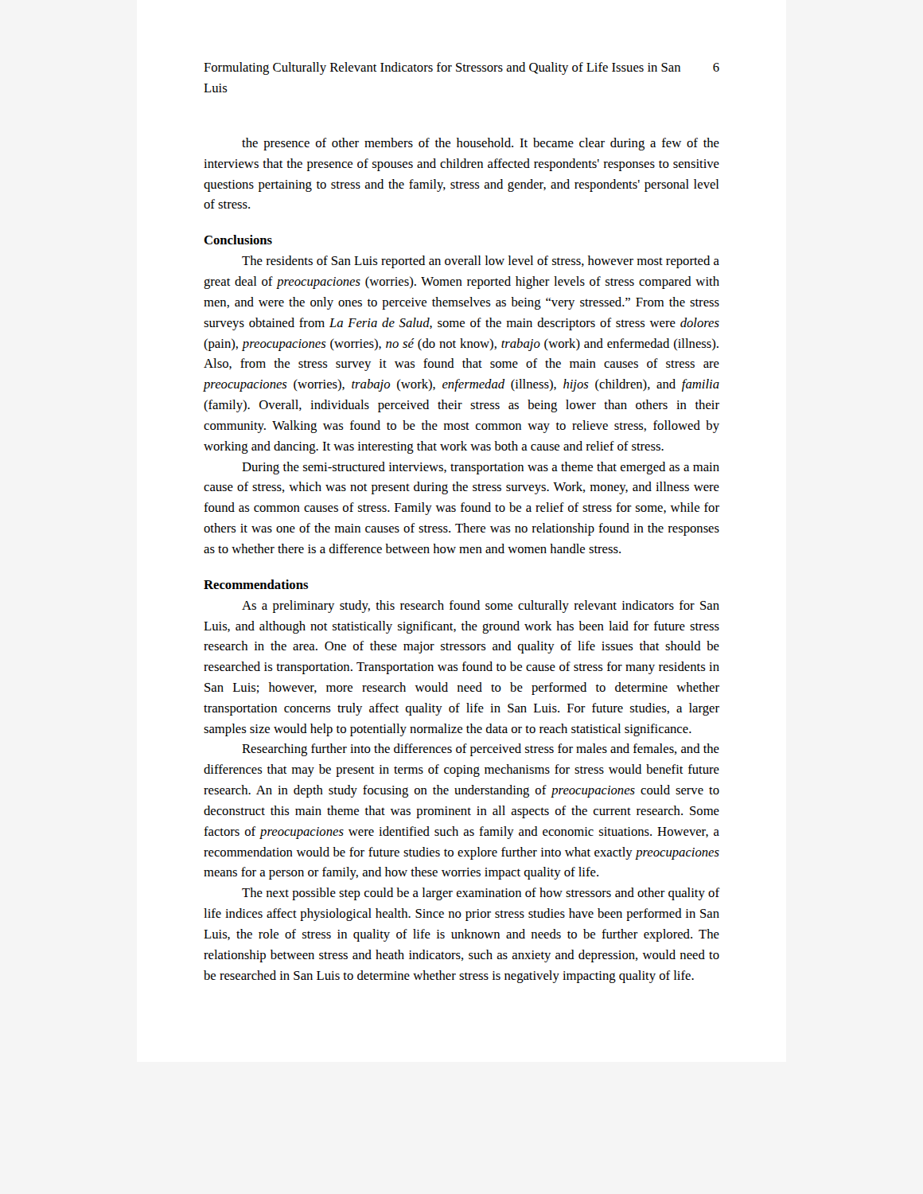Formulating Culturally Relevant Indicators for Stressors and Quality of Life Issues in San Luis 6
the presence of other members of the household. It became clear during a few of the interviews that the presence of spouses and children affected respondents' responses to sensitive questions pertaining to stress and the family, stress and gender, and respondents' personal level of stress.
Conclusions
The residents of San Luis reported an overall low level of stress, however most reported a great deal of preocupaciones (worries). Women reported higher levels of stress compared with men, and were the only ones to perceive themselves as being “very stressed.” From the stress surveys obtained from La Feria de Salud, some of the main descriptors of stress were dolores (pain), preocupaciones (worries), no sé (do not know), trabajo (work) and enfermedad (illness). Also, from the stress survey it was found that some of the main causes of stress are preocupaciones (worries), trabajo (work), enfermedad (illness), hijos (children), and familia (family). Overall, individuals perceived their stress as being lower than others in their community. Walking was found to be the most common way to relieve stress, followed by working and dancing. It was interesting that work was both a cause and relief of stress.
During the semi-structured interviews, transportation was a theme that emerged as a main cause of stress, which was not present during the stress surveys. Work, money, and illness were found as common causes of stress. Family was found to be a relief of stress for some, while for others it was one of the main causes of stress. There was no relationship found in the responses as to whether there is a difference between how men and women handle stress.
Recommendations
As a preliminary study, this research found some culturally relevant indicators for San Luis, and although not statistically significant, the ground work has been laid for future stress research in the area. One of these major stressors and quality of life issues that should be researched is transportation. Transportation was found to be cause of stress for many residents in San Luis; however, more research would need to be performed to determine whether transportation concerns truly affect quality of life in San Luis. For future studies, a larger samples size would help to potentially normalize the data or to reach statistical significance.
Researching further into the differences of perceived stress for males and females, and the differences that may be present in terms of coping mechanisms for stress would benefit future research. An in depth study focusing on the understanding of preocupaciones could serve to deconstruct this main theme that was prominent in all aspects of the current research. Some factors of preocupaciones were identified such as family and economic situations. However, a recommendation would be for future studies to explore further into what exactly preocupaciones means for a person or family, and how these worries impact quality of life.
The next possible step could be a larger examination of how stressors and other quality of life indices affect physiological health. Since no prior stress studies have been performed in San Luis, the role of stress in quality of life is unknown and needs to be further explored. The relationship between stress and heath indicators, such as anxiety and depression, would need to be researched in San Luis to determine whether stress is negatively impacting quality of life.